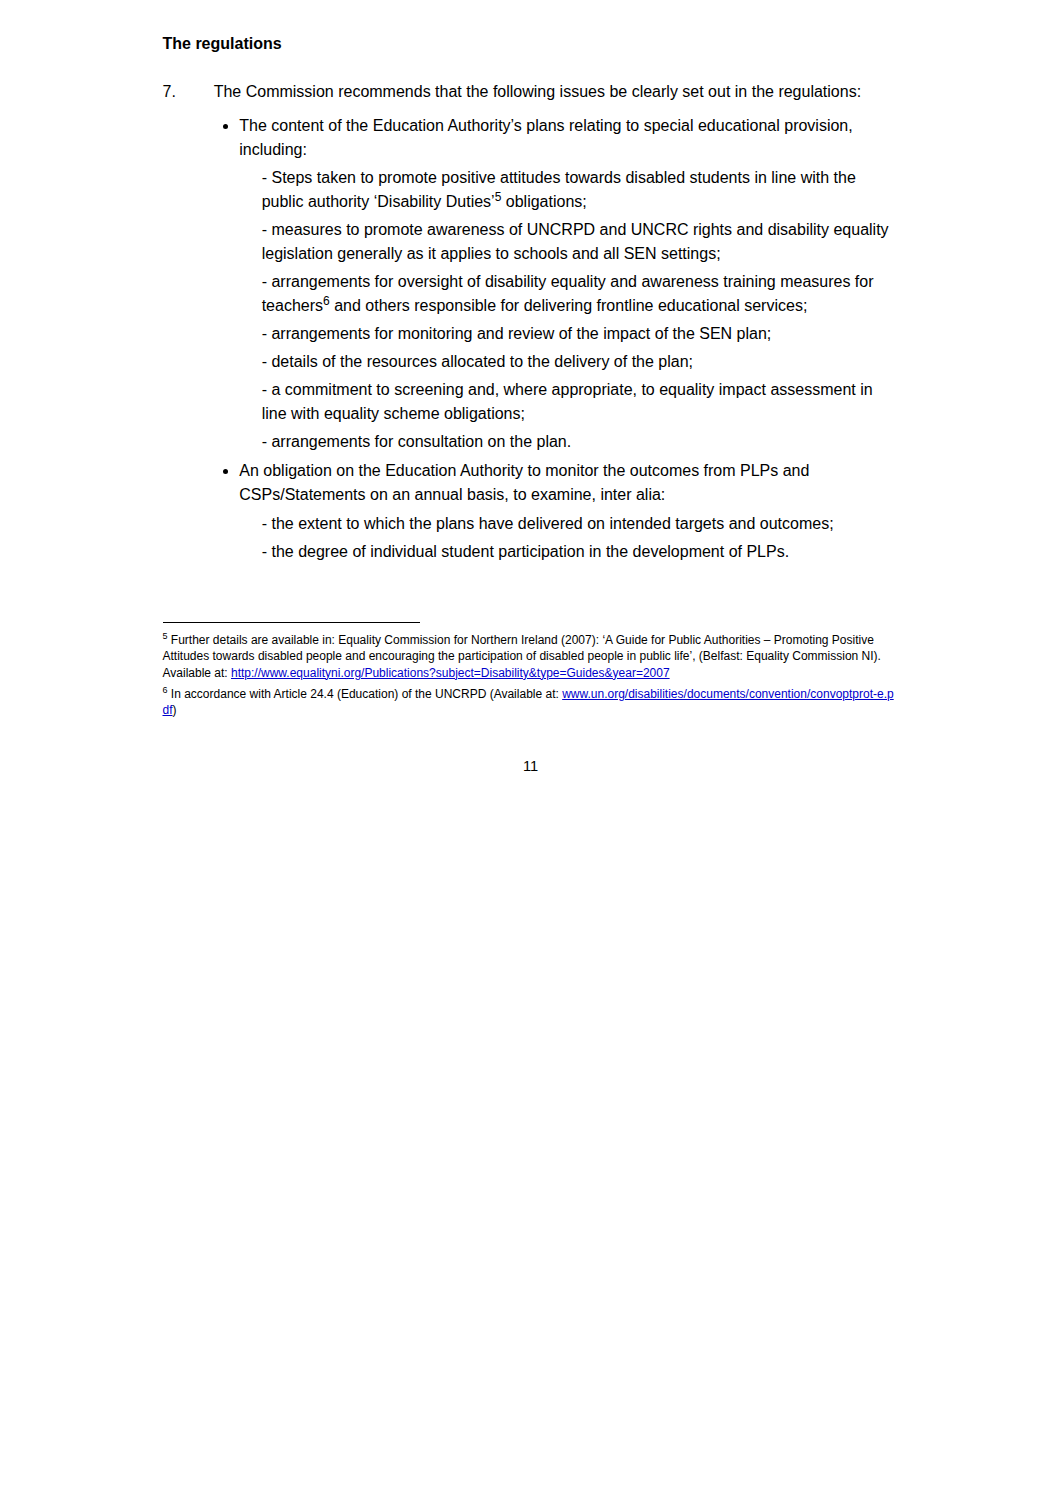The regulations
7.
The Commission recommends that the following issues be clearly set out in the regulations:
The content of the Education Authority’s plans relating to special educational provision, including:
Steps taken to promote positive attitudes towards disabled students in line with the public authority ‘Disability Duties’5 obligations;
measures to promote awareness of UNCRPD and UNCRC rights and disability equality legislation generally as it applies to schools and all SEN settings;
arrangements for oversight of disability equality and awareness training measures for teachers6 and others responsible for delivering frontline educational services;
arrangements for monitoring and review of the impact of the SEN plan;
details of the resources allocated to the delivery of the plan;
a commitment to screening and, where appropriate, to equality impact assessment in line with equality scheme obligations;
arrangements for consultation on the plan.
An obligation on the Education Authority to monitor the outcomes from PLPs and CSPs/Statements on an annual basis, to examine, inter alia:
the extent to which the plans have delivered on intended targets and outcomes;
the degree of individual student participation in the development of PLPs.
5 Further details are available in: Equality Commission for Northern Ireland (2007): ‘A Guide for Public Authorities – Promoting Positive Attitudes towards disabled people and encouraging the participation of disabled people in public life’, (Belfast: Equality Commission NI). Available at: http://www.equalityni.org/Publications?subject=Disability&type=Guides&year=2007
6 In accordance with Article 24.4 (Education) of the UNCRPD (Available at: www.un.org/disabilities/documents/convention/convoptprot-e.pdf)
11